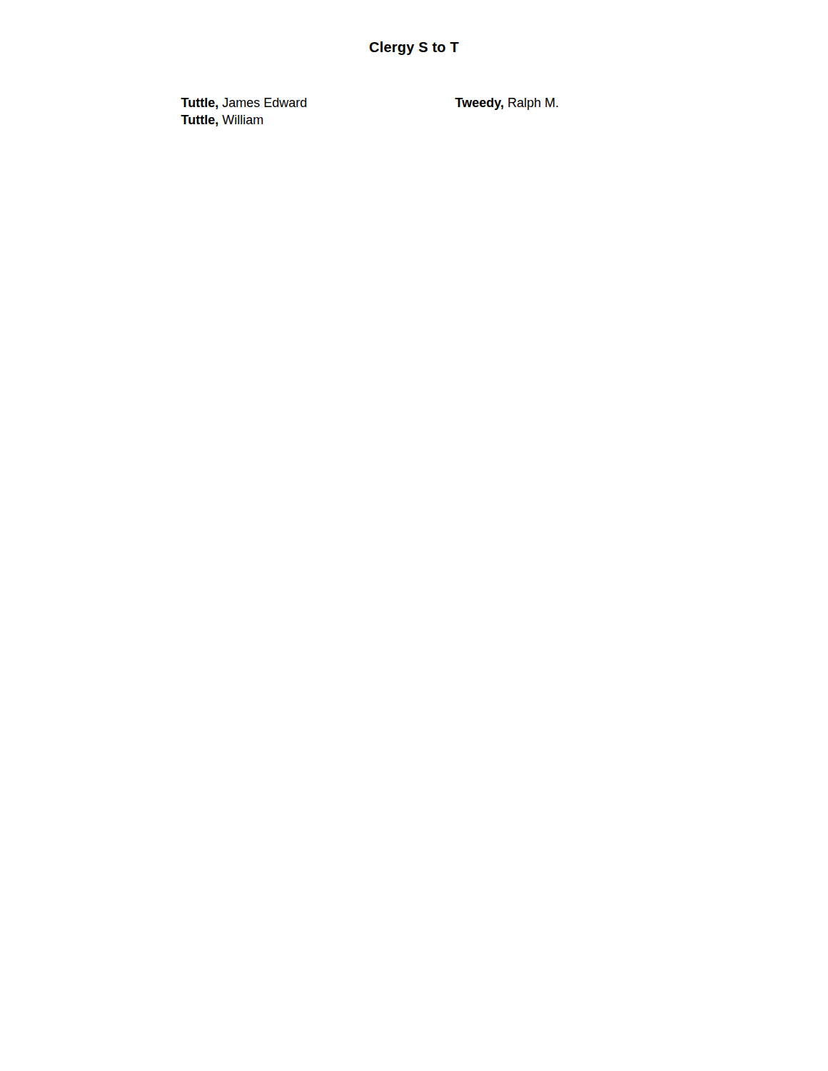Clergy S to T
Tuttle, James Edward
Tuttle, William
Tweedy, Ralph M.